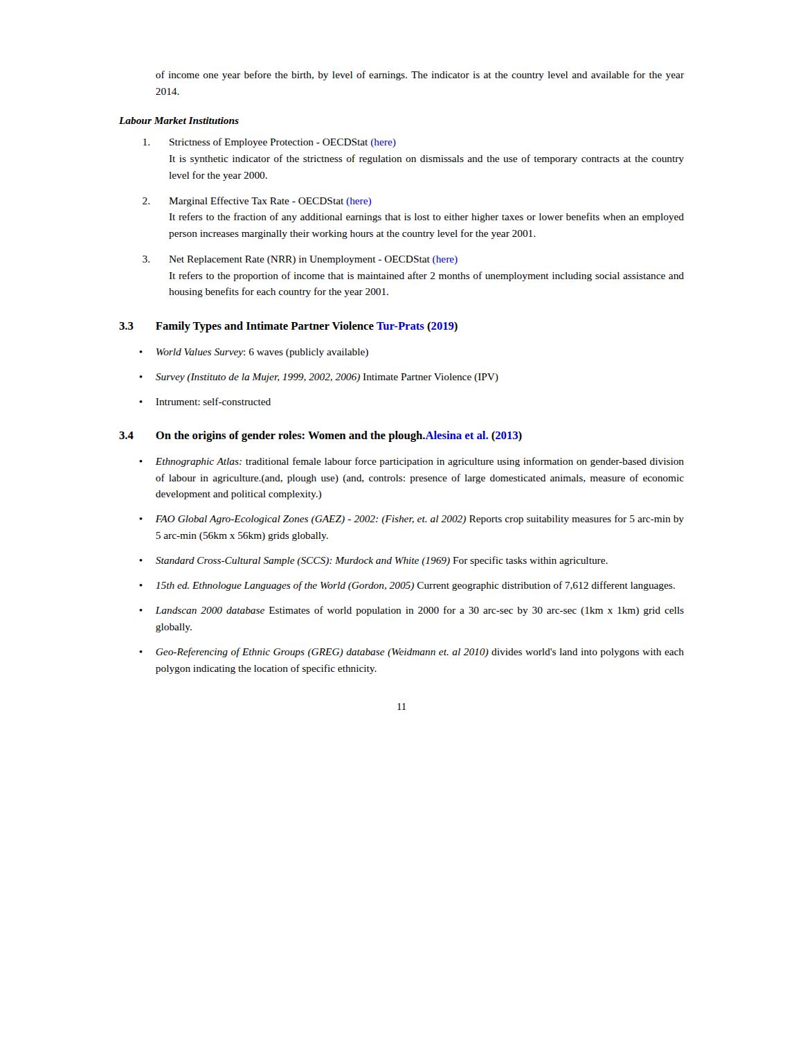of income one year before the birth, by level of earnings. The indicator is at the country level and available for the year 2014.
Labour Market Institutions
Strictness of Employee Protection - OECDStat (here)
It is synthetic indicator of the strictness of regulation on dismissals and the use of temporary contracts at the country level for the year 2000.
Marginal Effective Tax Rate - OECDStat (here)
It refers to the fraction of any additional earnings that is lost to either higher taxes or lower benefits when an employed person increases marginally their working hours at the country level for the year 2001.
Net Replacement Rate (NRR) in Unemployment - OECDStat (here)
It refers to the proportion of income that is maintained after 2 months of unemployment including social assistance and housing benefits for each country for the year 2001.
3.3 Family Types and Intimate Partner Violence Tur-Prats (2019)
World Values Survey: 6 waves (publicly available)
Survey (Instituto de la Mujer, 1999, 2002, 2006) Intimate Partner Violence (IPV)
Intrument: self-constructed
3.4 On the origins of gender roles: Women and the plough.Alesina et al. (2013)
Ethnographic Atlas: traditional female labour force participation in agriculture using information on gender-based division of labour in agriculture.(and, plough use) (and, controls: presence of large domesticated animals, measure of economic development and political complexity.)
FAO Global Agro-Ecological Zones (GAEZ) - 2002: (Fisher, et. al 2002) Reports crop suitability measures for 5 arc-min by 5 arc-min (56km x 56km) grids globally.
Standard Cross-Cultural Sample (SCCS): Murdock and White (1969) For specific tasks within agriculture.
15th ed. Ethnologue Languages of the World (Gordon, 2005) Current geographic distribution of 7,612 different languages.
Landscan 2000 database Estimates of world population in 2000 for a 30 arc-sec by 30 arc-sec (1km x 1km) grid cells globally.
Geo-Referencing of Ethnic Groups (GREG) database (Weidmann et. al 2010) divides world's land into polygons with each polygon indicating the location of specific ethnicity.
11